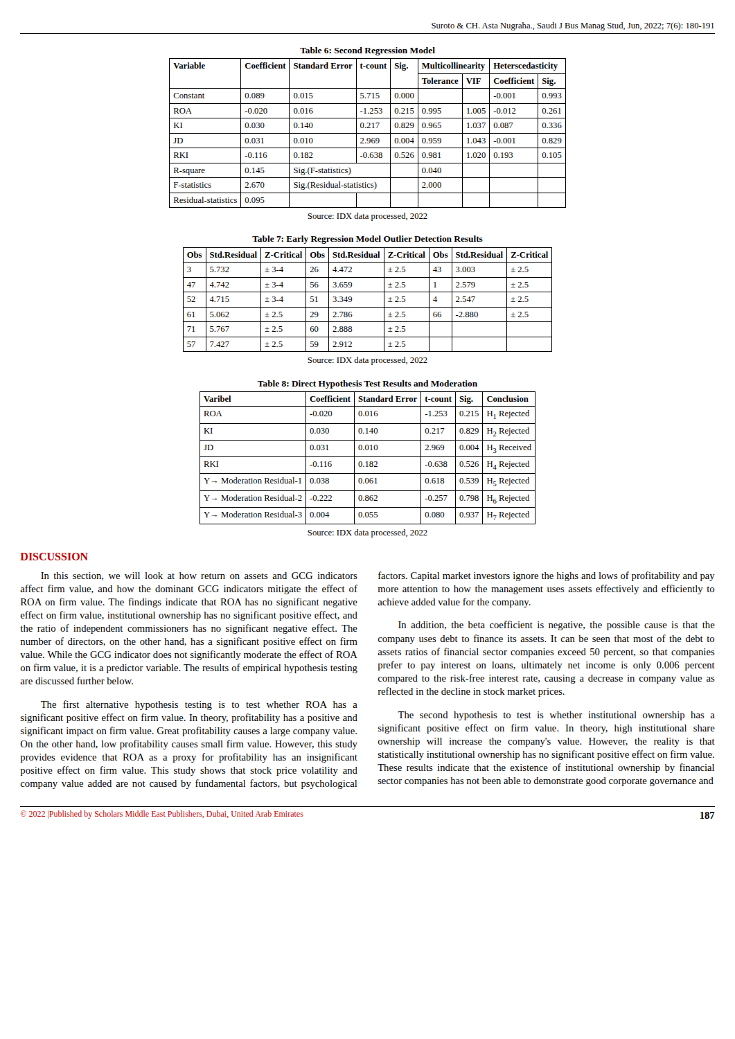Suroto & CH. Asta Nugraha., Saudi J Bus Manag Stud, Jun, 2022; 7(6): 180-191
Table 6: Second Regression Model
| Variable | Coefficient | Standard Error | t-count | Sig. | Multicollinearity | Heterscedasticity |
| --- | --- | --- | --- | --- | --- | --- |
| Tolerance | VIF | Coefficient | Sig. |
| Constant | 0.089 | 0.015 | 5.715 | 0.000 | | | -0.001 | 0.993 |
| ROA | -0.020 | 0.016 | -1.253 | 0.215 | 0.995 | 1.005 | -0.012 | 0.261 |
| KI | 0.030 | 0.140 | 0.217 | 0.829 | 0.965 | 1.037 | 0.087 | 0.336 |
| JD | 0.031 | 0.010 | 2.969 | 0.004 | 0.959 | 1.043 | -0.001 | 0.829 |
| RKI | -0.116 | 0.182 | -0.638 | 0.526 | 0.981 | 1.020 | 0.193 | 0.105 |
| R-square | 0.145 | Sig.(F-statistics) | | 0.040 | | | |
| F-statistics | 2.670 | Sig.(Residual-statistics) | | 2.000 | | | |
| Residual-statistics | 0.095 | | | | | | | |
Source: IDX data processed, 2022
Table 7: Early Regression Model Outlier Detection Results
| Obs | Std.Residual | Z-Critical | Obs | Std.Residual | Z-Critical | Obs | Std.Residual | Z-Critical |
| --- | --- | --- | --- | --- | --- | --- | --- | --- |
| 3 | 5.732 | ± 3-4 | 26 | 4.472 | ± 2.5 | 43 | 3.003 | ± 2.5 |
| 47 | 4.742 | ± 3-4 | 56 | 3.659 | ± 2.5 | 1 | 2.579 | ± 2.5 |
| 52 | 4.715 | ± 3-4 | 51 | 3.349 | ± 2.5 | 4 | 2.547 | ± 2.5 |
| 61 | 5.062 | ± 2.5 | 29 | 2.786 | ± 2.5 | 66 | -2.880 | ± 2.5 |
| 71 | 5.767 | ± 2.5 | 60 | 2.888 | ± 2.5 | | | |
| 57 | 7.427 | ± 2.5 | 59 | 2.912 | ± 2.5 | | | |
Source: IDX data processed, 2022
Table 8: Direct Hypothesis Test Results and Moderation
| Varibel | Coefficient | Standard Error | t-count | Sig. | Conclusion |
| --- | --- | --- | --- | --- | --- |
| ROA | -0.020 | 0.016 | -1.253 | 0.215 | H 1 Rejected |
| KI | 0.030 | 0.140 | 0.217 | 0.829 | H 2 Rejected |
| JD | 0.031 | 0.010 | 2.969 | 0.004 | H 3 Received |
| RKI | -0.116 | 0.182 | -0.638 | 0.526 | H 4 Rejected |
| Y→ Moderation Residual-1 | 0.038 | 0.061 | 0.618 | 0.539 | H 5 Rejected |
| Y→ Moderation Residual-2 | -0.222 | 0.862 | -0.257 | 0.798 | H 6 Rejected |
| Y→ Moderation Residual-3 | 0.004 | 0.055 | 0.080 | 0.937 | H 7 Rejected |
Source: IDX data processed, 2022
DISCUSSION
In this section, we will look at how return on assets and GCG indicators affect firm value, and how the dominant GCG indicators mitigate the effect of ROA on firm value. The findings indicate that ROA has no significant negative effect on firm value, institutional ownership has no significant positive effect, and the ratio of independent commissioners has no significant negative effect. The number of directors, on the other hand, has a significant positive effect on firm value. While the GCG indicator does not significantly moderate the effect of ROA on firm value, it is a predictor variable. The results of empirical hypothesis testing are discussed further below.
The first alternative hypothesis testing is to test whether ROA has a significant positive effect on firm value. In theory, profitability has a positive and significant impact on firm value. Great profitability causes a large company value. On the other hand, low profitability causes small firm value. However, this study provides evidence that ROA as a proxy for profitability has an insignificant positive effect on firm value. This study shows that stock price volatility and company value added are not caused by fundamental factors, but psychological factors. Capital market investors ignore the highs and lows of profitability and pay more attention to how the management uses assets effectively and efficiently to achieve added value for the company.
In addition, the beta coefficient is negative, the possible cause is that the company uses debt to finance its assets. It can be seen that most of the debt to assets ratios of financial sector companies exceed 50 percent, so that companies prefer to pay interest on loans, ultimately net income is only 0.006 percent compared to the risk-free interest rate, causing a decrease in company value as reflected in the decline in stock market prices.
The second hypothesis to test is whether institutional ownership has a significant positive effect on firm value. In theory, high institutional share ownership will increase the company's value. However, the reality is that statistically institutional ownership has no significant positive effect on firm value. These results indicate that the existence of institutional ownership by financial sector companies has not been able to demonstrate good corporate governance and
© 2022 |Published by Scholars Middle East Publishers, Dubai, United Arab Emirates
187